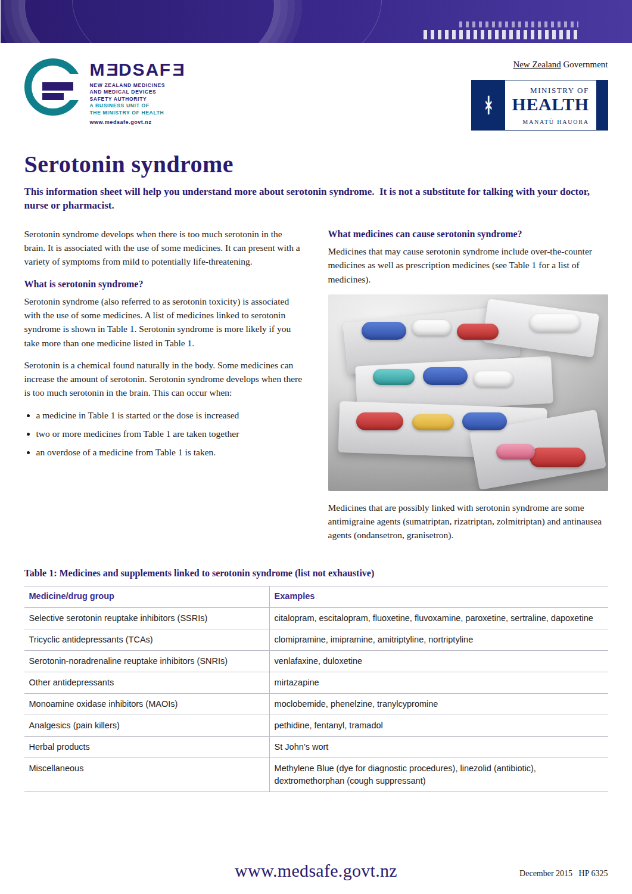MEDSAFE
NEW ZEALAND MEDICINES
AND MEDICAL DEVICES
SAFETY AUTHORITY
A BUSINESS UNIT OF
THE MINISTRY OF HEALTH
www.medsafe.govt.nz
New Zealand Government
ᚼ
Ministry of
HEALTH
MANATŪ HAUORA
Serotonin syndrome
This information sheet will help you understand more about serotonin syndrome. It is not a substitute for talking with your doctor, nurse or pharmacist.
Serotonin syndrome develops when there is too much serotonin in the brain. It is associated with the use of some medicines. It can present with a variety of symptoms from mild to potentially life-threatening.
What is serotonin syndrome?
Serotonin syndrome (also referred to as serotonin toxicity) is associated with the use of some medicines. A list of medicines linked to serotonin syndrome is shown in Table 1. Serotonin syndrome is more likely if you take more than one medicine listed in Table 1.
Serotonin is a chemical found naturally in the body. Some medicines can increase the amount of serotonin. Serotonin syndrome develops when there is too much serotonin in the brain. This can occur when:
a medicine in Table 1 is started or the dose is increased
two or more medicines from Table 1 are taken together
an overdose of a medicine from Table 1 is taken.
What medicines can cause serotonin syndrome?
Medicines that may cause serotonin syndrome include over-the-counter medicines as well as prescription medicines (see Table 1 for a list of medicines).
Medicines that are possibly linked with serotonin syndrome are some antimigraine agents (sumatriptan, rizatriptan, zolmitriptan) and antinausea agents (ondansetron, granisetron).
Table 1: Medicines and supplements linked to serotonin syndrome (list not exhaustive)
| Medicine/drug group | Examples |
| --- | --- |
| Selective serotonin reuptake inhibitors (SSRIs) | citalopram, escitalopram, fluoxetine, fluvoxamine, paroxetine, sertraline, dapoxetine |
| Tricyclic antidepressants (TCAs) | clomipramine, imipramine, amitriptyline, nortriptyline |
| Serotonin-noradrenaline reuptake inhibitors (SNRIs) | venlafaxine, duloxetine |
| Other antidepressants | mirtazapine |
| Monoamine oxidase inhibitors (MAOIs) | moclobemide, phenelzine, tranylcypromine |
| Analgesics (pain killers) | pethidine, fentanyl, tramadol |
| Herbal products | St John’s wort |
| Miscellaneous | Methylene Blue (dye for diagnostic procedures), linezolid (antibiotic), dextromethorphan (cough suppressant) |
www.medsafe.govt.nz
December 2015 HP 6325